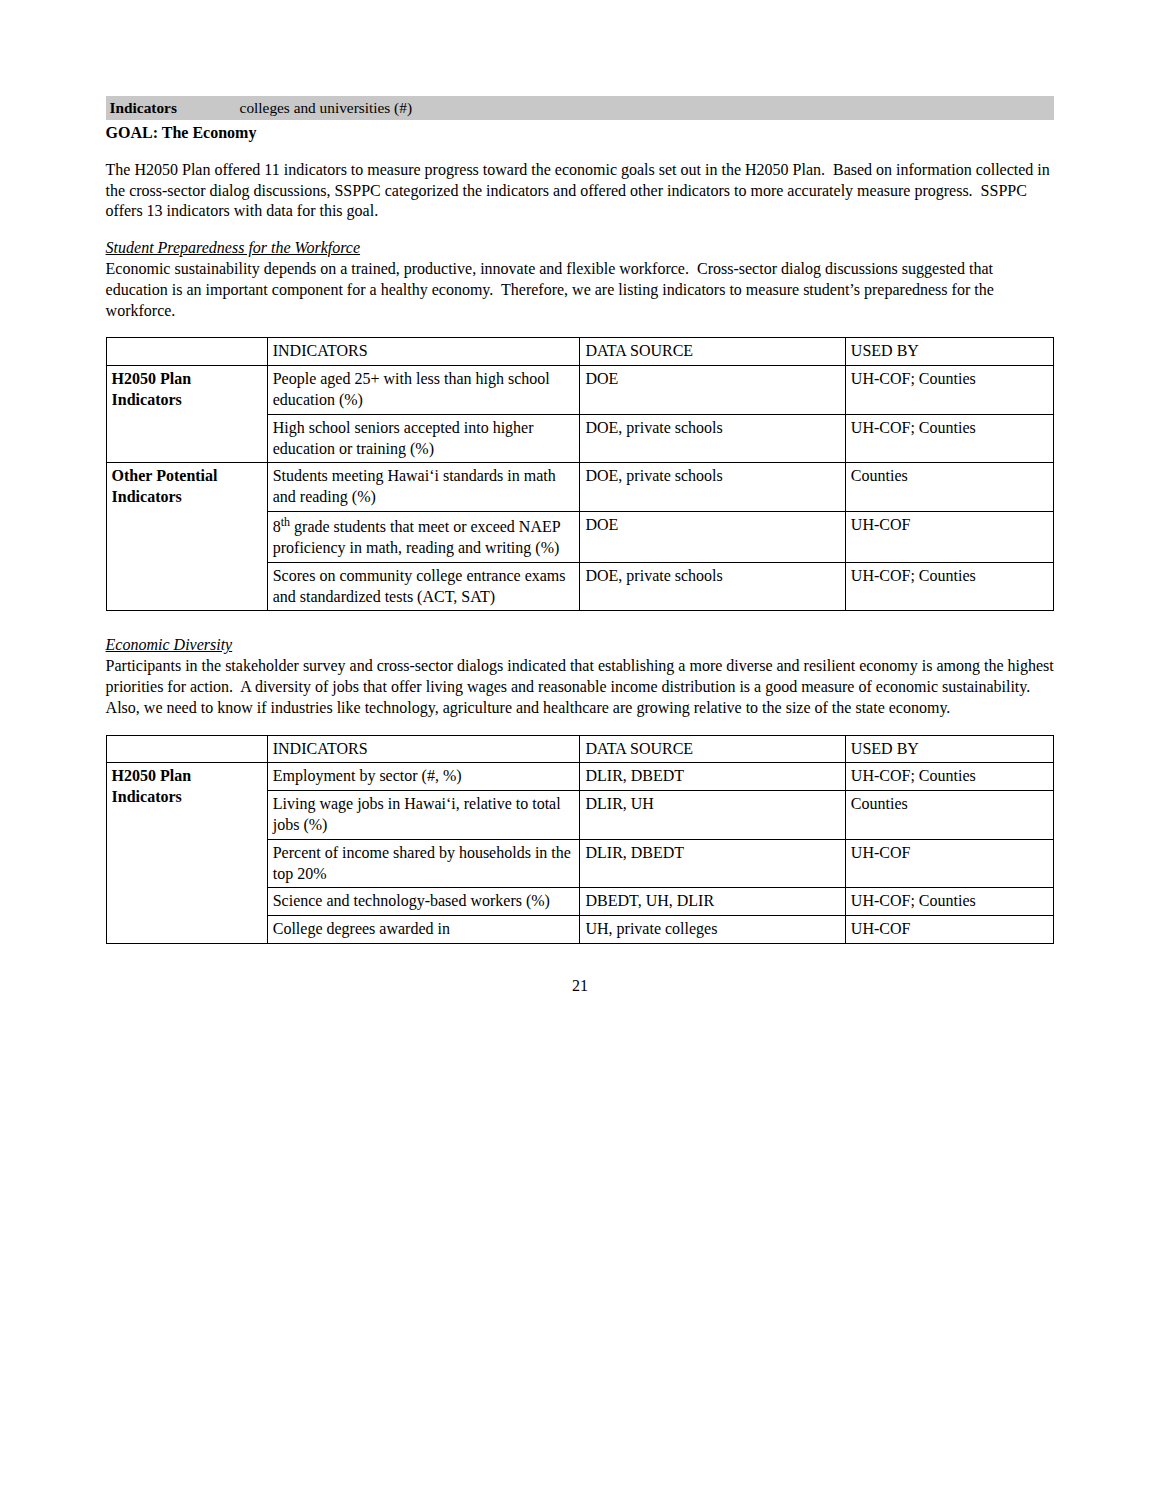Indicators colleges and universities (#)
GOAL: The Economy
The H2050 Plan offered 11 indicators to measure progress toward the economic goals set out in the H2050 Plan. Based on information collected in the cross-sector dialog discussions, SSPPC categorized the indicators and offered other indicators to more accurately measure progress. SSPPC offers 13 indicators with data for this goal.
Student Preparedness for the Workforce
Economic sustainability depends on a trained, productive, innovate and flexible workforce. Cross-sector dialog discussions suggested that education is an important component for a healthy economy. Therefore, we are listing indicators to measure student’s preparedness for the workforce.
| | INDICATORS | DATA SOURCE | USED BY |
| H2050 Plan Indicators | People aged 25+ with less than high school education (%) | DOE | UH-COF; Counties |
| High school seniors accepted into higher education or training (%) | DOE, private schools | UH-COF; Counties |
| Other Potential Indicators | Students meeting Hawai‘i standards in math and reading (%) | DOE, private schools | Counties |
| 8 th grade students that meet or exceed NAEP proficiency in math, reading and writing (%) | DOE | UH-COF |
| Scores on community college entrance exams and standardized tests (ACT, SAT) | DOE, private schools | UH-COF; Counties |
Economic Diversity
Participants in the stakeholder survey and cross-sector dialogs indicated that establishing a more diverse and resilient economy is among the highest priorities for action. A diversity of jobs that offer living wages and reasonable income distribution is a good measure of economic sustainability. Also, we need to know if industries like technology, agriculture and healthcare are growing relative to the size of the state economy.
| | INDICATORS | DATA SOURCE | USED BY |
| H2050 Plan Indicators | Employment by sector (#, %) | DLIR, DBEDT | UH-COF; Counties |
| Living wage jobs in Hawai‘i, relative to total jobs (%) | DLIR, UH | Counties |
| Percent of income shared by households in the top 20% | DLIR, DBEDT | UH-COF |
| Science and technology-based workers (%) | DBEDT, UH, DLIR | UH-COF; Counties |
| College degrees awarded in | UH, private colleges | UH-COF |
21